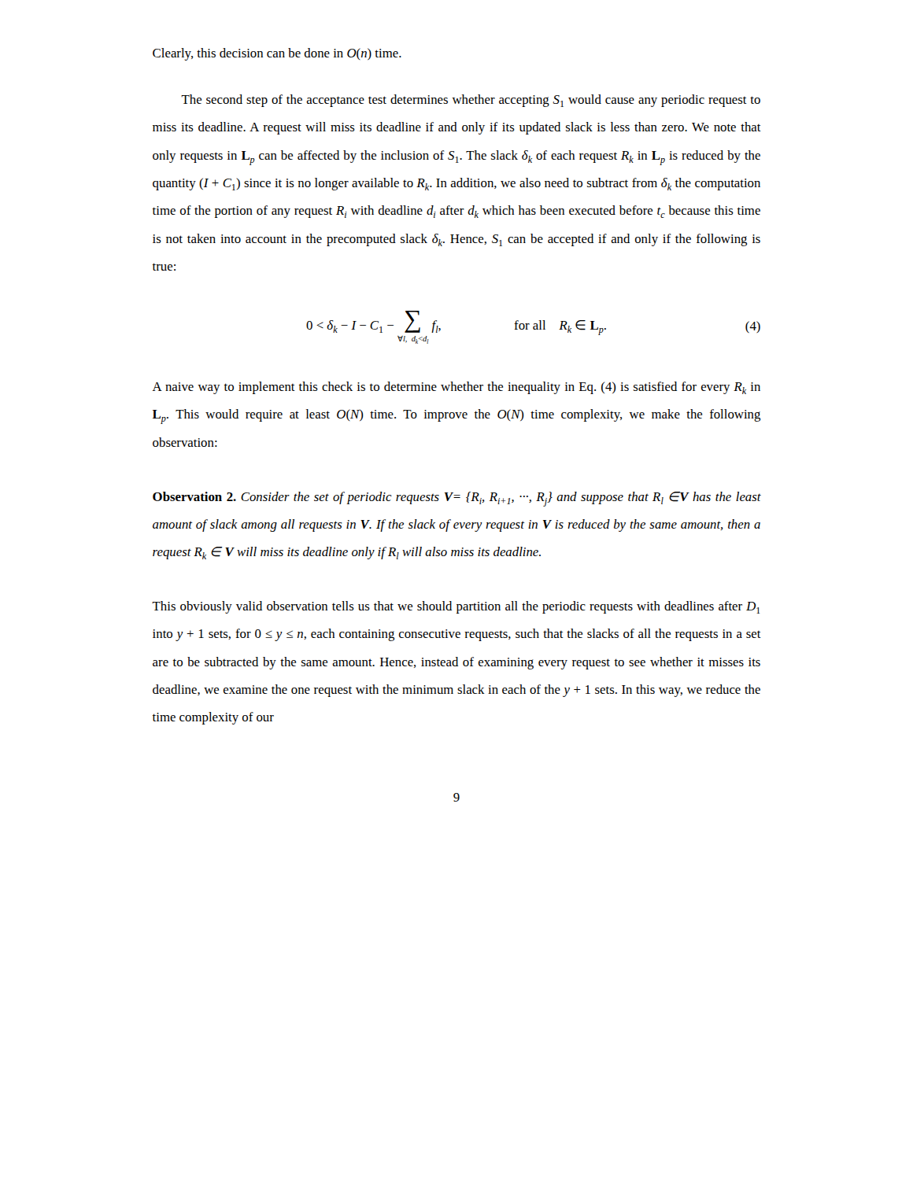Clearly, this decision can be done in O(n) time.
The second step of the acceptance test determines whether accepting S1 would cause any periodic request to miss its deadline. A request will miss its deadline if and only if its updated slack is less than zero. We note that only requests in Lp can be affected by the inclusion of S1. The slack δk of each request Rk in Lp is reduced by the quantity (I + C1) since it is no longer available to Rk. In addition, we also need to subtract from δk the computation time of the portion of any request Ri with deadline di after dk which has been executed before tc because this time is not taken into account in the precomputed slack δk. Hence, S1 can be accepted if and only if the following is true:
0 < δk − I − C1 − ∑
∀l, dk<dl fl, for all Rk ∈ Lp. (4)
A naive way to implement this check is to determine whether the inequality in Eq. (4) is satisfied for every Rk in Lp. This would require at least O(N) time. To improve the O(N) time complexity, we make the following observation:
Observation 2. Consider the set of periodic requests V= {Ri, Ri+1, ···, Rj} and suppose that Rl ∈V has the least amount of slack among all requests in V. If the slack of every request in V is reduced by the same amount, then a request Rk ∈ V will miss its deadline only if Rl will also miss its deadline.
This obviously valid observation tells us that we should partition all the periodic requests with deadlines after D1 into y + 1 sets, for 0 ≤ y ≤ n, each containing consecutive requests, such that the slacks of all the requests in a set are to be subtracted by the same amount. Hence, instead of examining every request to see whether it misses its deadline, we examine the one request with the minimum slack in each of the y + 1 sets. In this way, we reduce the time complexity of our
9